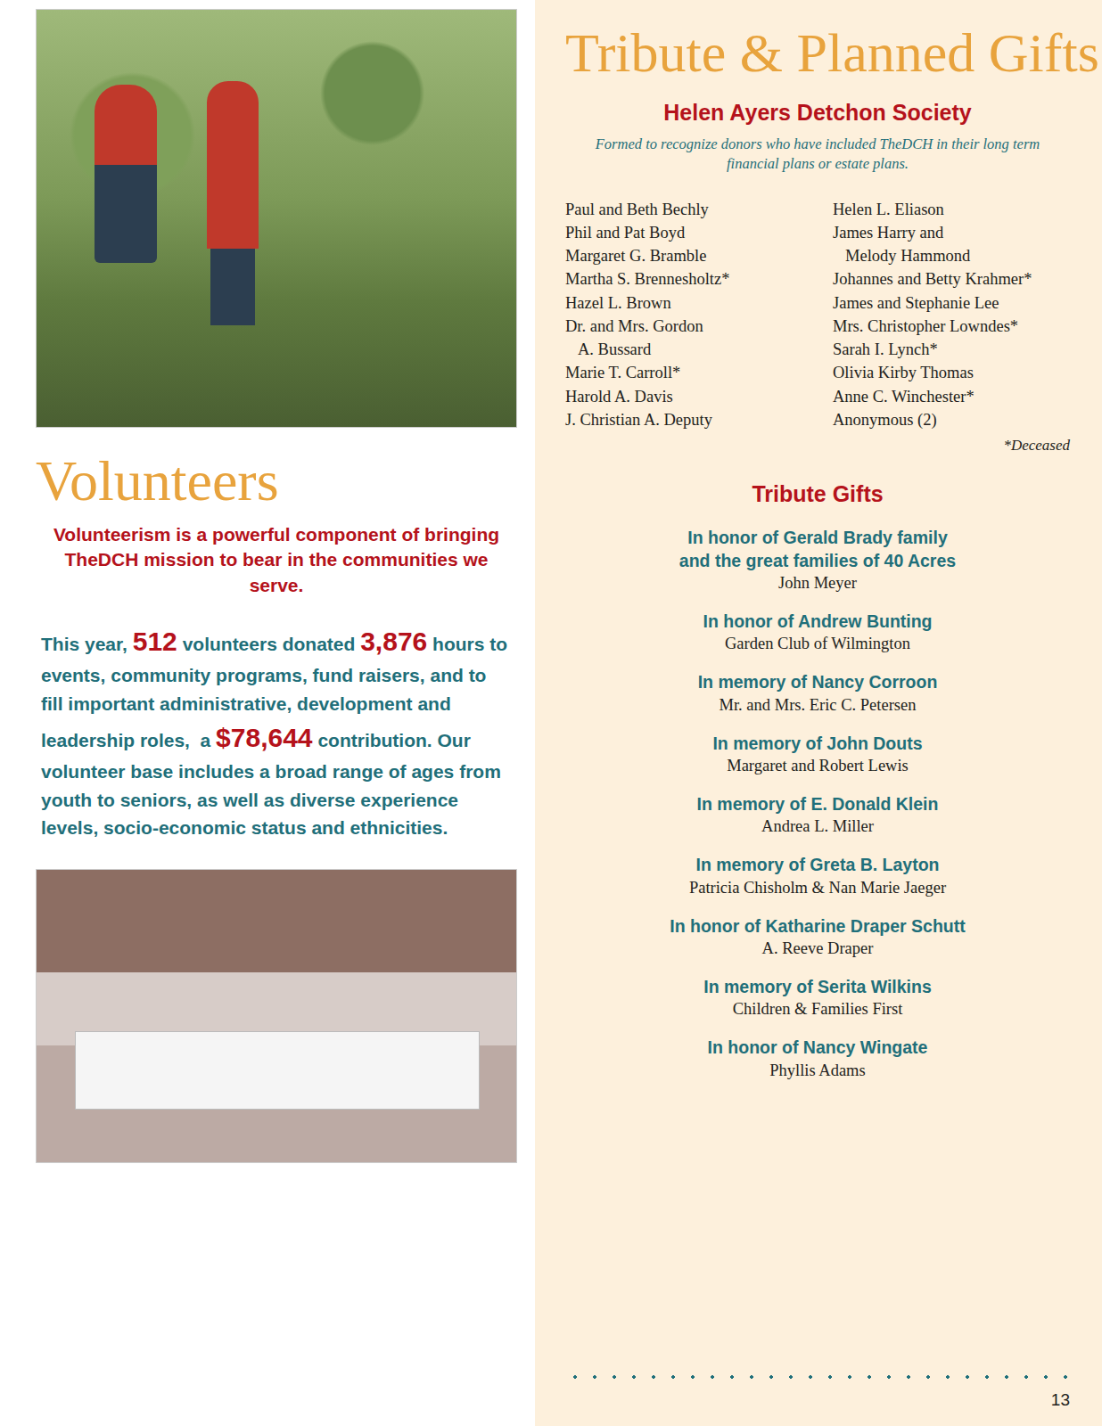Volunteers
Volunteerism is a powerful component of bringing TheDCH mission to bear in the communities we serve.
This year, 512 volunteers donated 3,876 hours to events, community programs, fund raisers, and to fill important administrative, development and leadership roles, a $78,644 contribution. Our volunteer base includes a broad range of ages from youth to seniors, as well as diverse experience levels, socio-economic status and ethnicities.
Tribute & Planned Gifts
Helen Ayers Detchon Society
Formed to recognize donors who have included TheDCH in their long term financial plans or estate plans.
Paul and Beth Bechly
Phil and Pat Boyd
Margaret G. Bramble
Martha S. Brennesholtz*
Hazel L. Brown
Dr. and Mrs. Gordon
A. Bussard
Marie T. Carroll*
Harold A. Davis
J. Christian A. Deputy
Helen L. Eliason
James Harry and
Melody Hammond
Johannes and Betty Krahmer*
James and Stephanie Lee
Mrs. Christopher Lowndes*
Sarah I. Lynch*
Olivia Kirby Thomas
Anne C. Winchester*
Anonymous (2)
*Deceased
Tribute Gifts
In honor of Gerald Brady family
and the great families of 40 Acres John Meyer
In honor of Andrew Bunting Garden Club of Wilmington
In memory of Nancy Corroon Mr. and Mrs. Eric C. Petersen
In memory of John Douts Margaret and Robert Lewis
In memory of E. Donald Klein Andrea L. Miller
In memory of Greta B. Layton Patricia Chisholm & Nan Marie Jaeger
In honor of Katharine Draper Schutt A. Reeve Draper
In memory of Serita Wilkins Children & Families First
In honor of Nancy Wingate Phyllis Adams
13